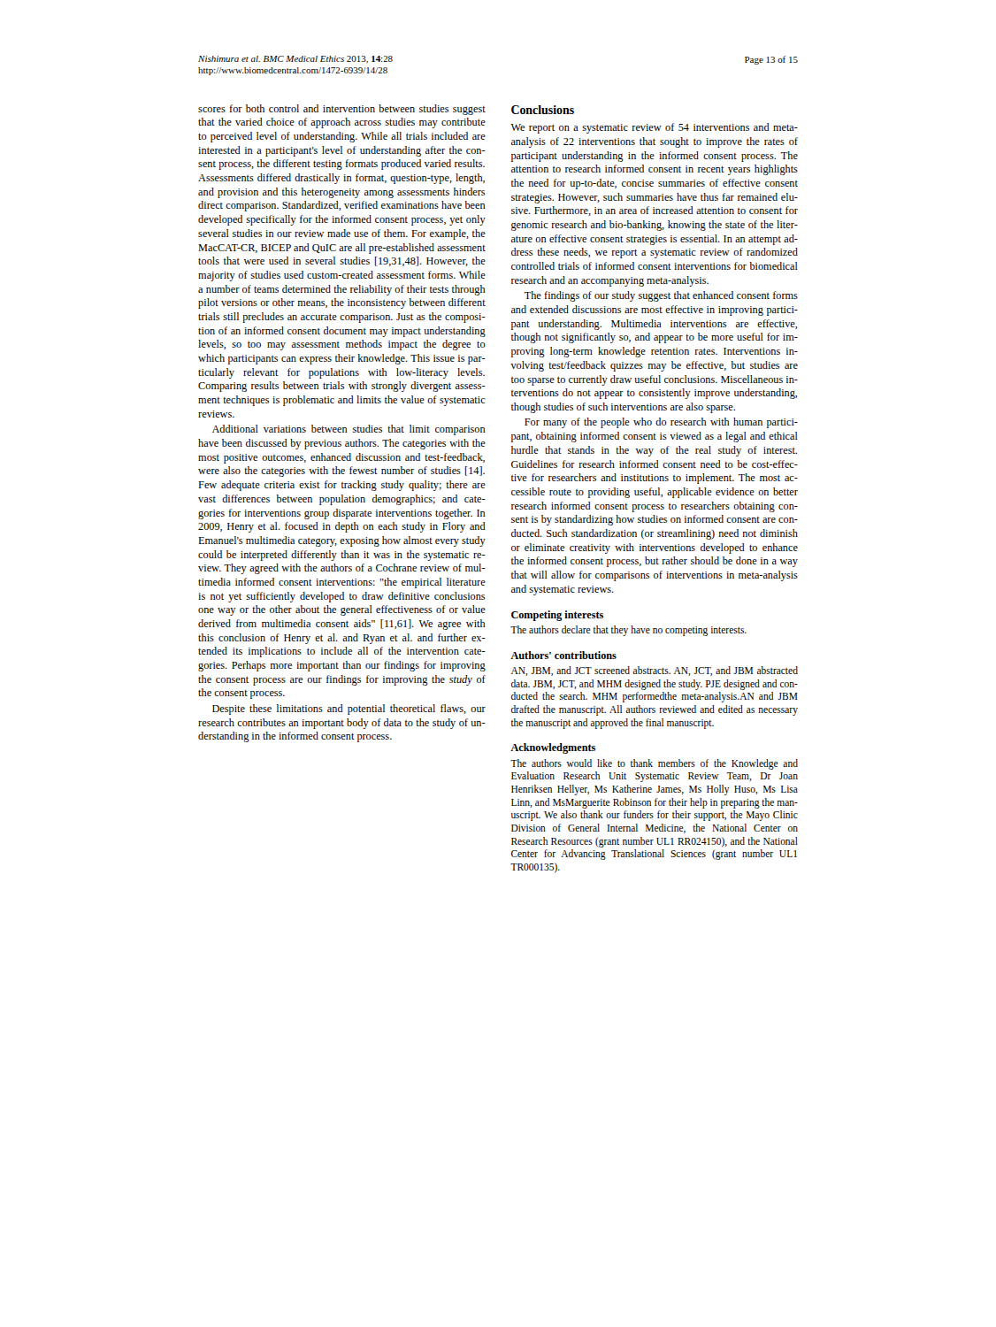Nishimura et al. BMC Medical Ethics 2013, 14:28
http://www.biomedcentral.com/1472-6939/14/28
Page 13 of 15
scores for both control and intervention between studies suggest that the varied choice of approach across studies may contribute to perceived level of understanding. While all trials included are interested in a participant's level of understanding after the consent process, the different testing formats produced varied results. Assessments differed drastically in format, question-type, length, and provision and this heterogeneity among assessments hinders direct comparison. Standardized, verified examinations have been developed specifically for the informed consent process, yet only several studies in our review made use of them. For example, the MacCAT-CR, BICEP and QuIC are all pre-established assessment tools that were used in several studies [19,31,48]. However, the majority of studies used custom-created assessment forms. While a number of teams determined the reliability of their tests through pilot versions or other means, the inconsistency between different trials still precludes an accurate comparison. Just as the composition of an informed consent document may impact understanding levels, so too may assessment methods impact the degree to which participants can express their knowledge. This issue is particularly relevant for populations with low-literacy levels. Comparing results between trials with strongly divergent assessment techniques is problematic and limits the value of systematic reviews.
Additional variations between studies that limit comparison have been discussed by previous authors. The categories with the most positive outcomes, enhanced discussion and test-feedback, were also the categories with the fewest number of studies [14]. Few adequate criteria exist for tracking study quality; there are vast differences between population demographics; and categories for interventions group disparate interventions together. In 2009, Henry et al. focused in depth on each study in Flory and Emanuel's multimedia category, exposing how almost every study could be interpreted differently than it was in the systematic review. They agreed with the authors of a Cochrane review of multimedia informed consent interventions: "the empirical literature is not yet sufficiently developed to draw definitive conclusions one way or the other about the general effectiveness of or value derived from multimedia consent aids" [11,61]. We agree with this conclusion of Henry et al. and Ryan et al. and further extended its implications to include all of the intervention categories. Perhaps more important than our findings for improving the consent process are our findings for improving the study of the consent process.
Despite these limitations and potential theoretical flaws, our research contributes an important body of data to the study of understanding in the informed consent process.
Conclusions
We report on a systematic review of 54 interventions and meta-analysis of 22 interventions that sought to improve the rates of participant understanding in the informed consent process. The attention to research informed consent in recent years highlights the need for up-to-date, concise summaries of effective consent strategies. However, such summaries have thus far remained elusive. Furthermore, in an area of increased attention to consent for genomic research and bio-banking, knowing the state of the literature on effective consent strategies is essential. In an attempt address these needs, we report a systematic review of randomized controlled trials of informed consent interventions for biomedical research and an accompanying meta-analysis.
The findings of our study suggest that enhanced consent forms and extended discussions are most effective in improving participant understanding. Multimedia interventions are effective, though not significantly so, and appear to be more useful for improving long-term knowledge retention rates. Interventions involving test/feedback quizzes may be effective, but studies are too sparse to currently draw useful conclusions. Miscellaneous interventions do not appear to consistently improve understanding, though studies of such interventions are also sparse.
For many of the people who do research with human participant, obtaining informed consent is viewed as a legal and ethical hurdle that stands in the way of the real study of interest. Guidelines for research informed consent need to be cost-effective for researchers and institutions to implement. The most accessible route to providing useful, applicable evidence on better research informed consent process to researchers obtaining consent is by standardizing how studies on informed consent are conducted. Such standardization (or streamlining) need not diminish or eliminate creativity with interventions developed to enhance the informed consent process, but rather should be done in a way that will allow for comparisons of interventions in meta-analysis and systematic reviews.
Competing interests
The authors declare that they have no competing interests.
Authors' contributions
AN, JBM, and JCT screened abstracts. AN, JCT, and JBM abstracted data. JBM, JCT, and MHM designed the study. PJE designed and conducted the search. MHM performedthe meta-analysis.AN and JBM drafted the manuscript. All authors reviewed and edited as necessary the manuscript and approved the final manuscript.
Acknowledgments
The authors would like to thank members of the Knowledge and Evaluation Research Unit Systematic Review Team, Dr Joan Henriksen Hellyer, Ms Katherine James, Ms Holly Huso, Ms Lisa Linn, and MsMarguerite Robinson for their help in preparing the manuscript. We also thank our funders for their support, the Mayo Clinic Division of General Internal Medicine, the National Center on Research Resources (grant number UL1 RR024150), and the National Center for Advancing Translational Sciences (grant number UL1 TR000135).